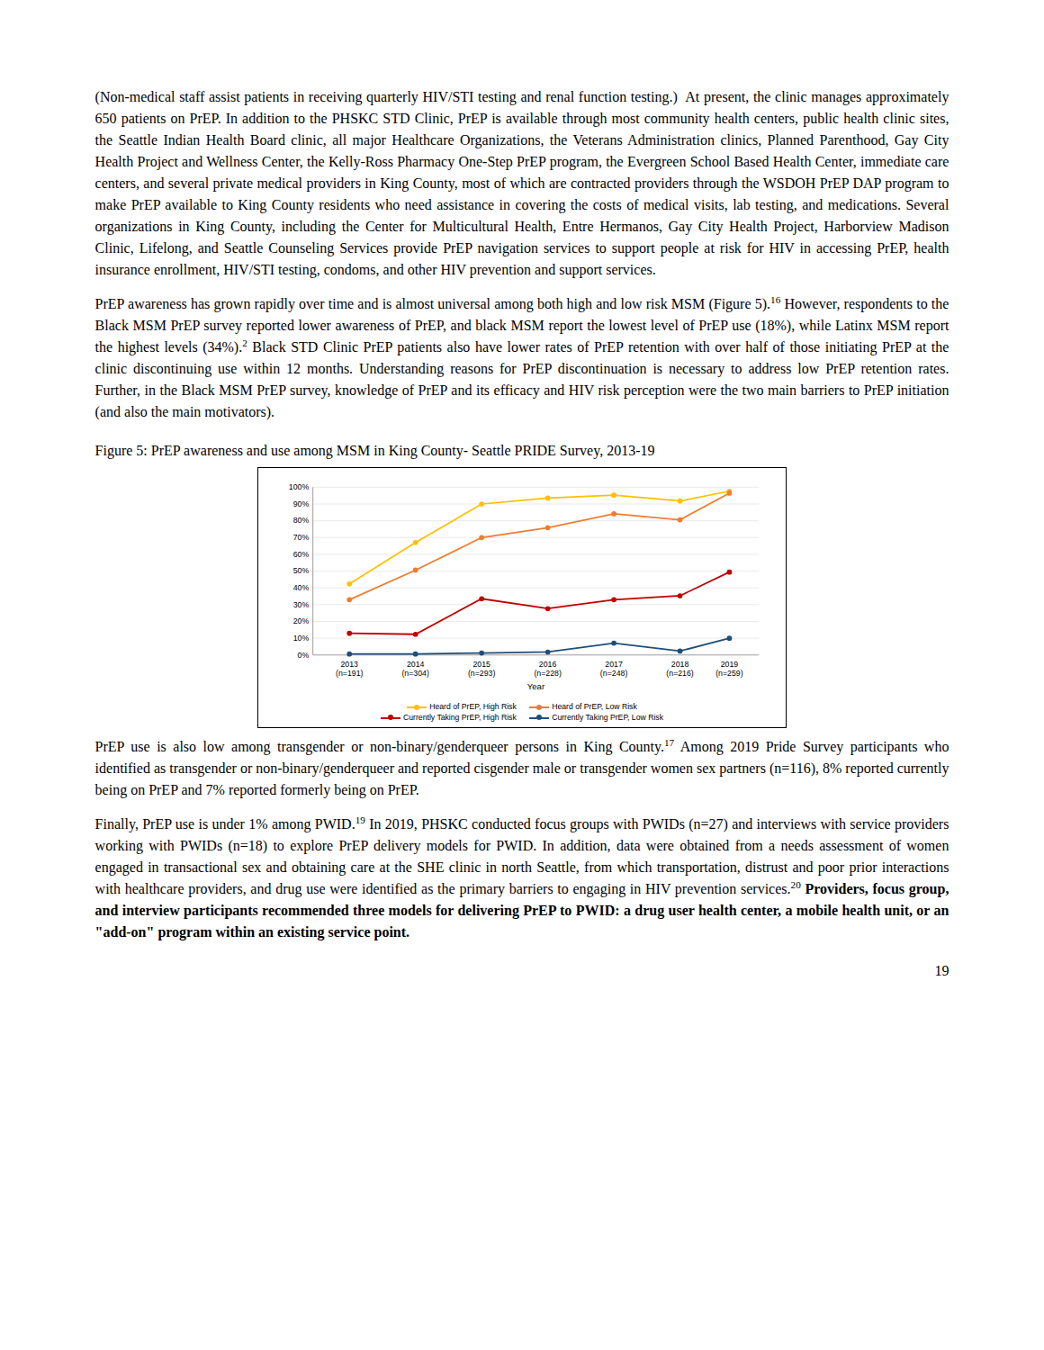(Non-medical staff assist patients in receiving quarterly HIV/STI testing and renal function testing.) At present, the clinic manages approximately 650 patients on PrEP. In addition to the PHSKC STD Clinic, PrEP is available through most community health centers, public health clinic sites, the Seattle Indian Health Board clinic, all major Healthcare Organizations, the Veterans Administration clinics, Planned Parenthood, Gay City Health Project and Wellness Center, the Kelly-Ross Pharmacy One-Step PrEP program, the Evergreen School Based Health Center, immediate care centers, and several private medical providers in King County, most of which are contracted providers through the WSDOH PrEP DAP program to make PrEP available to King County residents who need assistance in covering the costs of medical visits, lab testing, and medications. Several organizations in King County, including the Center for Multicultural Health, Entre Hermanos, Gay City Health Project, Harborview Madison Clinic, Lifelong, and Seattle Counseling Services provide PrEP navigation services to support people at risk for HIV in accessing PrEP, health insurance enrollment, HIV/STI testing, condoms, and other HIV prevention and support services.
PrEP awareness has grown rapidly over time and is almost universal among both high and low risk MSM (Figure 5).16 However, respondents to the Black MSM PrEP survey reported lower awareness of PrEP, and black MSM report the lowest level of PrEP use (18%), while Latinx MSM report the highest levels (34%).2 Black STD Clinic PrEP patients also have lower rates of PrEP retention with over half of those initiating PrEP at the clinic discontinuing use within 12 months. Understanding reasons for PrEP discontinuation is necessary to address low PrEP retention rates. Further, in the Black MSM PrEP survey, knowledge of PrEP and its efficacy and HIV risk perception were the two main barriers to PrEP initiation (and also the main motivators).
Figure 5: PrEP awareness and use among MSM in King County- Seattle PRIDE Survey, 2013-19
100% 90% 80% 70% 60% 50% 40% 30% 20% 10% 0% 2013 (n=191) 2014 (n=304) 2015 (n=293) 2016 (n=228) 2017 (n=248) 2018 (n=216) 2019 (n=259) Year
Heard of PrEP, High Risk Heard of PrEP, Low Risk
Currently Taking PrEP, High Risk Currently Taking PrEP, Low Risk
PrEP use is also low among transgender or non-binary/genderqueer persons in King County.17 Among 2019 Pride Survey participants who identified as transgender or non-binary/genderqueer and reported cisgender male or transgender women sex partners (n=116), 8% reported currently being on PrEP and 7% reported formerly being on PrEP.
Finally, PrEP use is under 1% among PWID.19 In 2019, PHSKC conducted focus groups with PWIDs (n=27) and interviews with service providers working with PWIDs (n=18) to explore PrEP delivery models for PWID. In addition, data were obtained from a needs assessment of women engaged in transactional sex and obtaining care at the SHE clinic in north Seattle, from which transportation, distrust and poor prior interactions with healthcare providers, and drug use were identified as the primary barriers to engaging in HIV prevention services.20 Providers, focus group, and interview participants recommended three models for delivering PrEP to PWID: a drug user health center, a mobile health unit, or an "add-on" program within an existing service point.
19